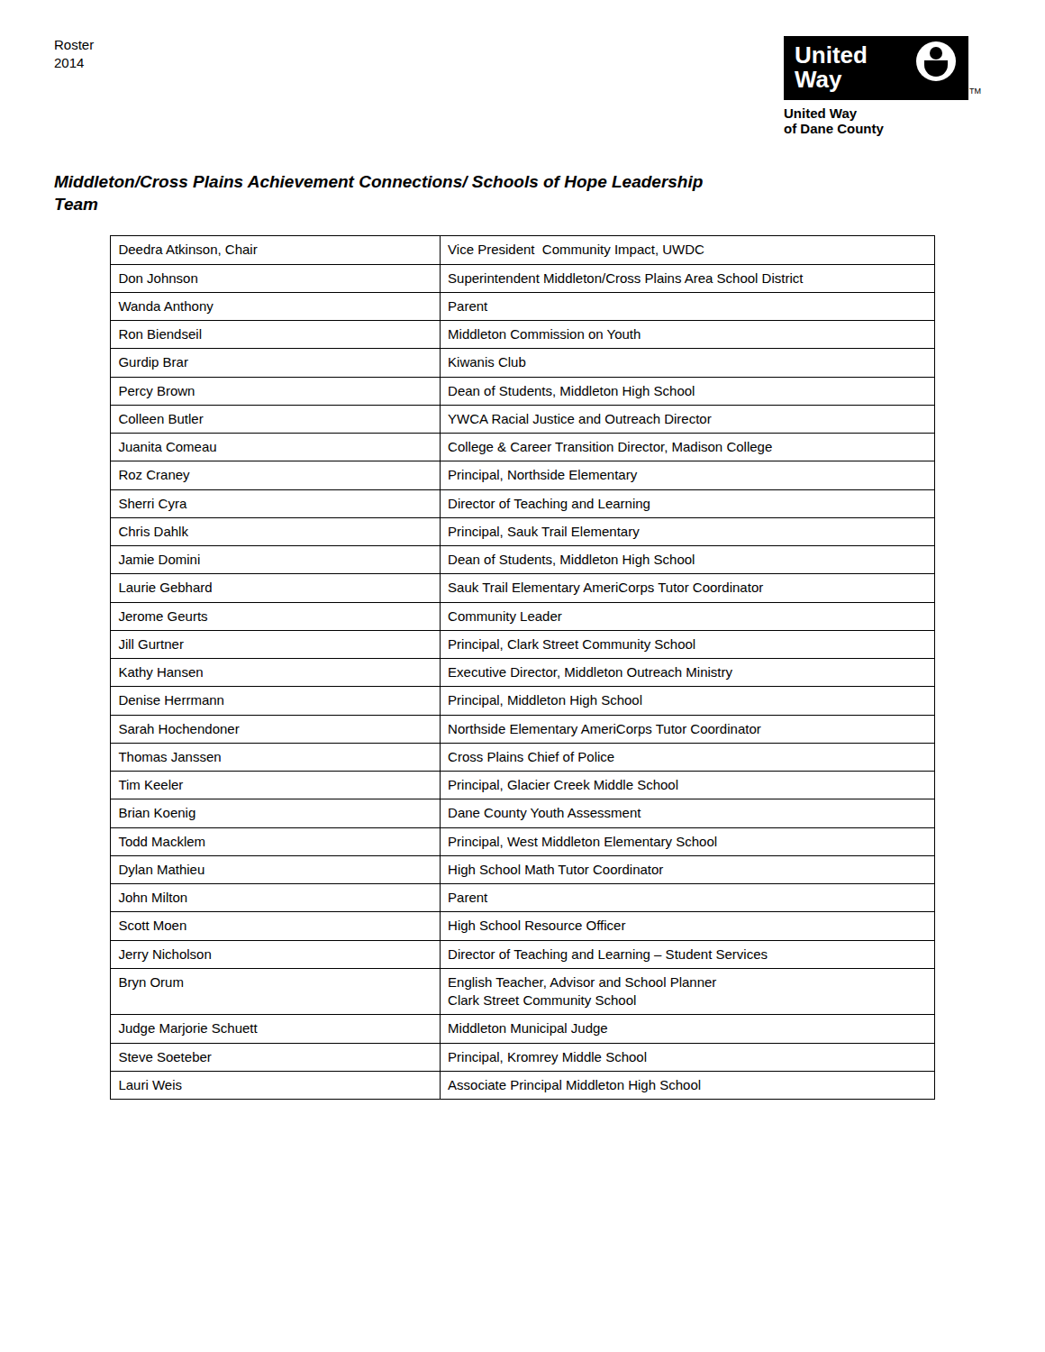Roster
2014
United
Way TM
United Way
of Dane County
Middleton/Cross Plains Achievement Connections/ Schools of Hope Leadership Team
| Deedra Atkinson, Chair | Vice President Community Impact, UWDC |
| Don Johnson | Superintendent Middleton/Cross Plains Area School District |
| Wanda Anthony | Parent |
| Ron Biendseil | Middleton Commission on Youth |
| Gurdip Brar | Kiwanis Club |
| Percy Brown | Dean of Students, Middleton High School |
| Colleen Butler | YWCA Racial Justice and Outreach Director |
| Juanita Comeau | College & Career Transition Director, Madison College |
| Roz Craney | Principal, Northside Elementary |
| Sherri Cyra | Director of Teaching and Learning |
| Chris Dahlk | Principal, Sauk Trail Elementary |
| Jamie Domini | Dean of Students, Middleton High School |
| Laurie Gebhard | Sauk Trail Elementary AmeriCorps Tutor Coordinator |
| Jerome Geurts | Community Leader |
| Jill Gurtner | Principal, Clark Street Community School |
| Kathy Hansen | Executive Director, Middleton Outreach Ministry |
| Denise Herrmann | Principal, Middleton High School |
| Sarah Hochendoner | Northside Elementary AmeriCorps Tutor Coordinator |
| Thomas Janssen | Cross Plains Chief of Police |
| Tim Keeler | Principal, Glacier Creek Middle School |
| Brian Koenig | Dane County Youth Assessment |
| Todd Macklem | Principal, West Middleton Elementary School |
| Dylan Mathieu | High School Math Tutor Coordinator |
| John Milton | Parent |
| Scott Moen | High School Resource Officer |
| Jerry Nicholson | Director of Teaching and Learning – Student Services |
| Bryn Orum | English Teacher, Advisor and School Planner Clark Street Community School |
| Judge Marjorie Schuett | Middleton Municipal Judge |
| Steve Soeteber | Principal, Kromrey Middle School |
| Lauri Weis | Associate Principal Middleton High School |